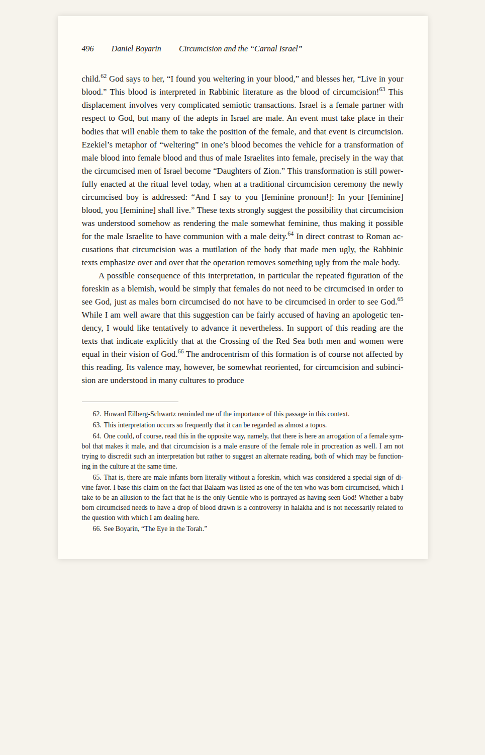496 Daniel Boyarin Circumcision and the “Carnal Israel”
child.62 God says to her, “I found you weltering in your blood,” and blesses her, “Live in your blood.” This blood is interpreted in Rabbinic literature as the blood of circumcision!63 This displacement involves very complicated semiotic transactions. Israel is a female partner with respect to God, but many of the adepts in Israel are male. An event must take place in their bodies that will enable them to take the position of the female, and that event is circumcision. Ezekiel’s metaphor of “weltering” in one’s blood becomes the vehicle for a transformation of male blood into female blood and thus of male Israelites into female, precisely in the way that the circumcised men of Israel become “Daughters of Zion.” This transformation is still powerfully enacted at the ritual level today, when at a traditional circumcision ceremony the newly circumcised boy is addressed: “And I say to you [feminine pronoun!]: In your [feminine] blood, you [feminine] shall live.” These texts strongly suggest the possibility that circumcision was understood somehow as rendering the male somewhat feminine, thus making it possible for the male Israelite to have communion with a male deity.64 In direct contrast to Roman accusations that circumcision was a mutilation of the body that made men ugly, the Rabbinic texts emphasize over and over that the operation removes something ugly from the male body.
A possible consequence of this interpretation, in particular the repeated figuration of the foreskin as a blemish, would be simply that females do not need to be circumcised in order to see God, just as males born circumcised do not have to be circumcised in order to see God.65 While I am well aware that this suggestion can be fairly accused of having an apologetic tendency, I would like tentatively to advance it nevertheless. In support of this reading are the texts that indicate explicitly that at the Crossing of the Red Sea both men and women were equal in their vision of God.66 The androcentrism of this formation is of course not affected by this reading. Its valence may, however, be somewhat reoriented, for circumcision and subincision are understood in many cultures to produce
62. Howard Eilberg-Schwartz reminded me of the importance of this passage in this context.
63. This interpretation occurs so frequently that it can be regarded as almost a topos.
64. One could, of course, read this in the opposite way, namely, that there is here an arrogation of a female symbol that makes it male, and that circumcision is a male erasure of the female role in procreation as well. I am not trying to discredit such an interpretation but rather to suggest an alternate reading, both of which may be functioning in the culture at the same time.
65. That is, there are male infants born literally without a foreskin, which was considered a special sign of divine favor. I base this claim on the fact that Balaam was listed as one of the ten who was born circumcised, which I take to be an allusion to the fact that he is the only Gentile who is portrayed as having seen God! Whether a baby born circumcised needs to have a drop of blood drawn is a controversy in halakha and is not necessarily related to the question with which I am dealing here.
66. See Boyarin, “The Eye in the Torah.”